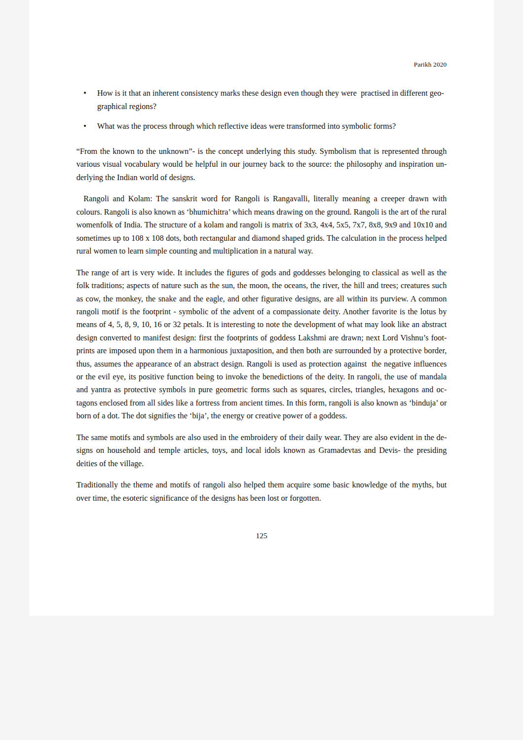Parikh 2020
How is it that an inherent consistency marks these design even though they were practised in different geographical regions?
What was the process through which reflective ideas were transformed into symbolic forms?
“From the known to the unknown”- is the concept underlying this study. Symbolism that is represented through various visual vocabulary would be helpful in our journey back to the source: the philosophy and inspiration underlying the Indian world of designs.
Rangoli and Kolam: The sanskrit word for Rangoli is Rangavalli, literally meaning a creeper drawn with colours. Rangoli is also known as ‘bhumichitra’ which means drawing on the ground. Rangoli is the art of the rural womenfolk of India. The structure of a kolam and rangoli is matrix of 3x3, 4x4, 5x5, 7x7, 8x8, 9x9 and 10x10 and sometimes up to 108 x 108 dots, both rectangular and diamond shaped grids. The calculation in the process helped rural women to learn simple counting and multiplication in a natural way.
The range of art is very wide. It includes the figures of gods and goddesses belonging to classical as well as the folk traditions; aspects of nature such as the sun, the moon, the oceans, the river, the hill and trees; creatures such as cow, the monkey, the snake and the eagle, and other figurative designs, are all within its purview. A common rangoli motif is the footprint - symbolic of the advent of a compassionate deity. Another favorite is the lotus by means of 4, 5, 8, 9, 10, 16 or 32 petals. It is interesting to note the development of what may look like an abstract design converted to manifest design: first the footprints of goddess Lakshmi are drawn; next Lord Vishnu’s footprints are imposed upon them in a harmonious juxtaposition, and then both are surrounded by a protective border, thus, assumes the appearance of an abstract design. Rangoli is used as protection against the negative influences or the evil eye, its positive function being to invoke the benedictions of the deity. In rangoli, the use of mandala and yantra as protective symbols in pure geometric forms such as squares, circles, triangles, hexagons and octagons enclosed from all sides like a fortress from ancient times. In this form, rangoli is also known as ‘binduja’ or born of a dot. The dot signifies the ‘bija’, the energy or creative power of a goddess.
The same motifs and symbols are also used in the embroidery of their daily wear. They are also evident in the designs on household and temple articles, toys, and local idols known as Gramadevtas and Devis- the presiding deities of the village.
Traditionally the theme and motifs of rangoli also helped them acquire some basic knowledge of the myths, but over time, the esoteric significance of the designs has been lost or forgotten.
125